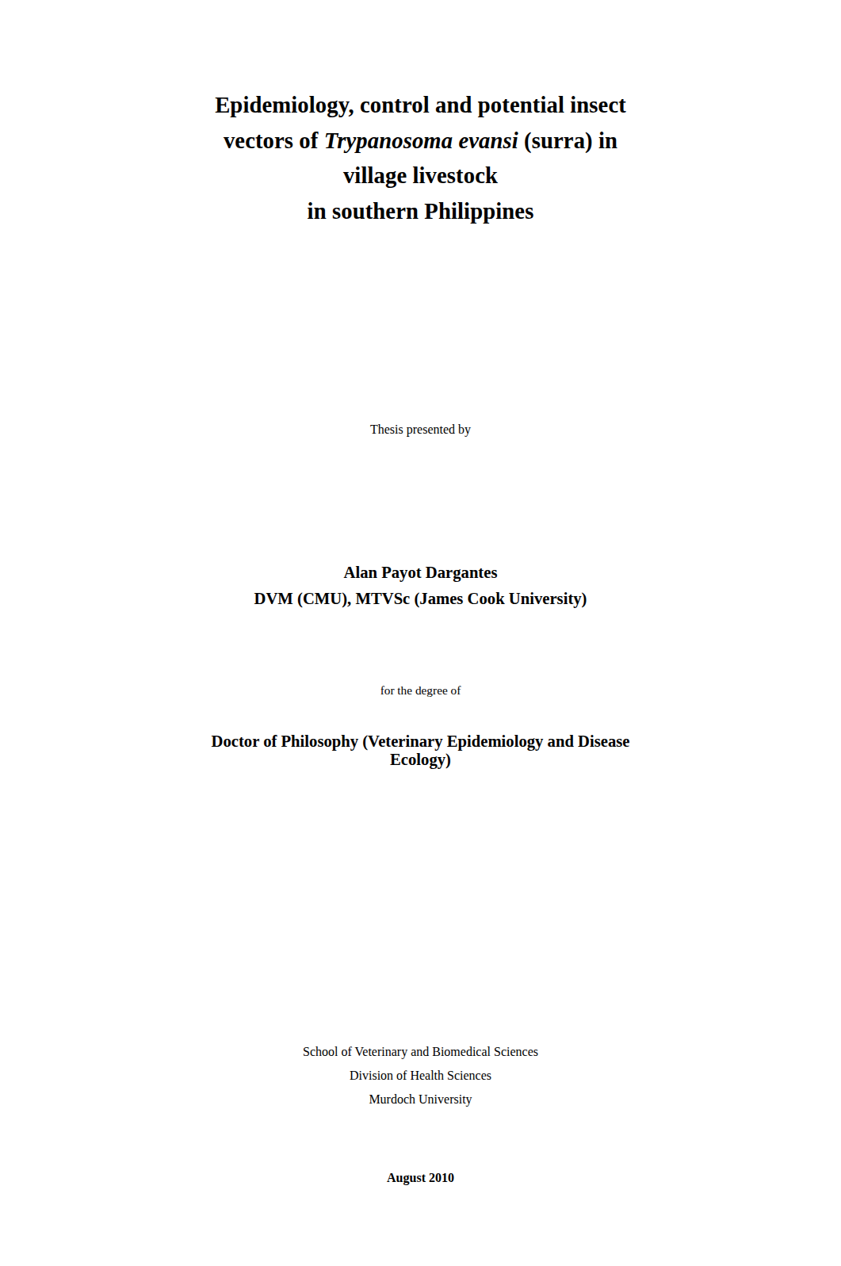Epidemiology, control and potential insect vectors of Trypanosoma evansi (surra) in village livestock
in southern Philippines
Thesis presented by
Alan Payot Dargantes
DVM (CMU), MTVSc (James Cook University)
for the degree of
Doctor of Philosophy (Veterinary Epidemiology and Disease Ecology)
School of Veterinary and Biomedical Sciences
Division of Health Sciences
Murdoch University
August 2010